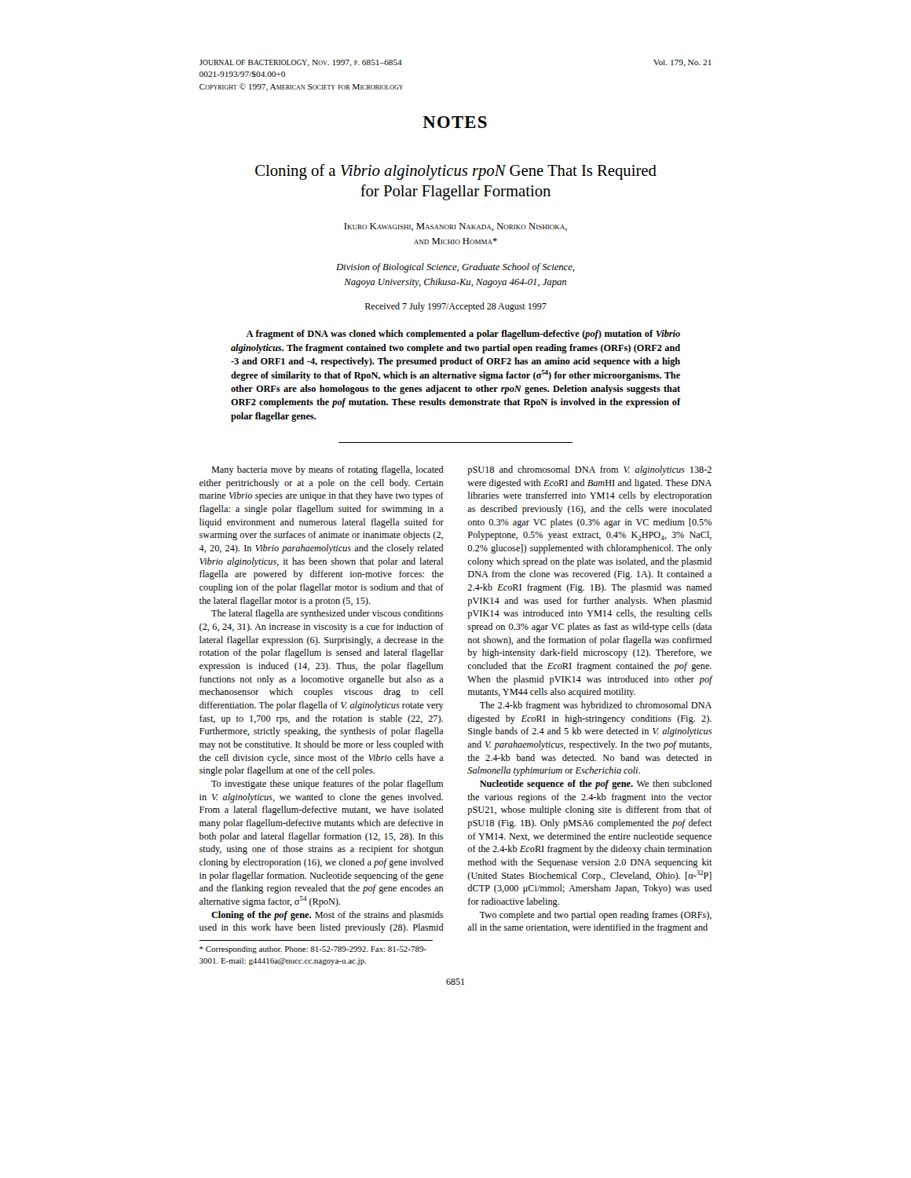JOURNAL OF BACTERIOLOGY, Nov. 1997, p. 6851–6854
0021-9193/97/$04.00+0
Copyright © 1997, American Society for Microbiology
Vol. 179, No. 21
NOTES
Cloning of a Vibrio alginolyticus rpoN Gene That Is Required
for Polar Flagellar Formation
Ikuro Kawagishi, Masanori Nakada, Noriko Nishioka,
and Michio Homma*
Division of Biological Science, Graduate School of Science,
Nagoya University, Chikusa-Ku, Nagoya 464-01, Japan
Received 7 July 1997/Accepted 28 August 1997
A fragment of DNA was cloned which complemented a polar flagellum-defective (pof) mutation of Vibrio alginolyticus. The fragment contained two complete and two partial open reading frames (ORFs) (ORF2 and -3 and ORF1 and -4, respectively). The presumed product of ORF2 has an amino acid sequence with a high degree of similarity to that of RpoN, which is an alternative sigma factor (σ54) for other microorganisms. The other ORFs are also homologous to the genes adjacent to other rpoN genes. Deletion analysis suggests that ORF2 complements the pof mutation. These results demonstrate that RpoN is involved in the expression of polar flagellar genes.
Many bacteria move by means of rotating flagella, located either peritrichously or at a pole on the cell body. Certain marine Vibrio species are unique in that they have two types of flagella: a single polar flagellum suited for swimming in a liquid environment and numerous lateral flagella suited for swarming over the surfaces of animate or inanimate objects (2, 4, 20, 24). In Vibrio parahaemolyticus and the closely related Vibrio alginolyticus, it has been shown that polar and lateral flagella are powered by different ion-motive forces: the coupling ion of the polar flagellar motor is sodium and that of the lateral flagellar motor is a proton (5, 15).
The lateral flagella are synthesized under viscous conditions (2, 6, 24, 31). An increase in viscosity is a cue for induction of lateral flagellar expression (6). Surprisingly, a decrease in the rotation of the polar flagellum is sensed and lateral flagellar expression is induced (14, 23). Thus, the polar flagellum functions not only as a locomotive organelle but also as a mechanosensor which couples viscous drag to cell differentiation. The polar flagella of V. alginolyticus rotate very fast, up to 1,700 rps, and the rotation is stable (22, 27). Furthermore, strictly speaking, the synthesis of polar flagella may not be constitutive. It should be more or less coupled with the cell division cycle, since most of the Vibrio cells have a single polar flagellum at one of the cell poles.
To investigate these unique features of the polar flagellum in V. alginolyticus, we wanted to clone the genes involved. From a lateral flagellum-defective mutant, we have isolated many polar flagellum-defective mutants which are defective in both polar and lateral flagellar formation (12, 15, 28). In this study, using one of those strains as a recipient for shotgun cloning by electroporation (16), we cloned a pof gene involved in polar flagellar formation. Nucleotide sequencing of the gene and the flanking region revealed that the pof gene encodes an alternative sigma factor, σ54 (RpoN).
Cloning of the pof gene. Most of the strains and plasmids used in this work have been listed previously (28). Plasmid pSU18 and chromosomal DNA from V. alginolyticus 138-2 were digested with Eco RI and Bam HI and ligated. These DNA libraries were transferred into YM14 cells by electroporation as described previously (16), and the cells were inoculated onto 0.3% agar VC plates (0.3% agar in VC medium [0.5% Polypeptone, 0.5% yeast extract, 0.4% K2HPO4, 3% NaCl, 0.2% glucose]) supplemented with chloramphenicol. The only colony which spread on the plate was isolated, and the plasmid DNA from the clone was recovered (Fig. 1A). It contained a 2.4-kb Eco RI fragment (Fig. 1B). The plasmid was named pVIK14 and was used for further analysis. When plasmid pVIK14 was introduced into YM14 cells, the resulting cells spread on 0.3% agar VC plates as fast as wild-type cells (data not shown), and the formation of polar flagella was confirmed by high-intensity dark-field microscopy (12). Therefore, we concluded that the Eco RI fragment contained the pof gene. When the plasmid pVIK14 was introduced into other pof mutants, YM44 cells also acquired motility.
The 2.4-kb fragment was hybridized to chromosomal DNA digested by Eco RI in high-stringency conditions (Fig. 2). Single bands of 2.4 and 5 kb were detected in V. alginolyticus and V. parahaemolyticus, respectively. In the two pof mutants, the 2.4-kb band was detected. No band was detected in Salmonella typhimurium or Escherichia coli.
Nucleotide sequence of the pof gene. We then subcloned the various regions of the 2.4-kb fragment into the vector pSU21, whose multiple cloning site is different from that of pSU18 (Fig. 1B). Only pMSA6 complemented the pof defect of YM14. Next, we determined the entire nucleotide sequence of the 2.4-kb Eco RI fragment by the dideoxy chain termination method with the Sequenase version 2.0 DNA sequencing kit (United States Biochemical Corp., Cleveland, Ohio). [α-32P] dCTP (3,000 μCi/mmol; Amersham Japan, Tokyo) was used for radioactive labeling.
Two complete and two partial open reading frames (ORFs), all in the same orientation, were identified in the fragment and
* Corresponding author. Phone: 81-52-789-2992. Fax: 81-52-789-3001. E-mail: g44416a@nucc.cc.nagoya-u.ac.jp.
6851